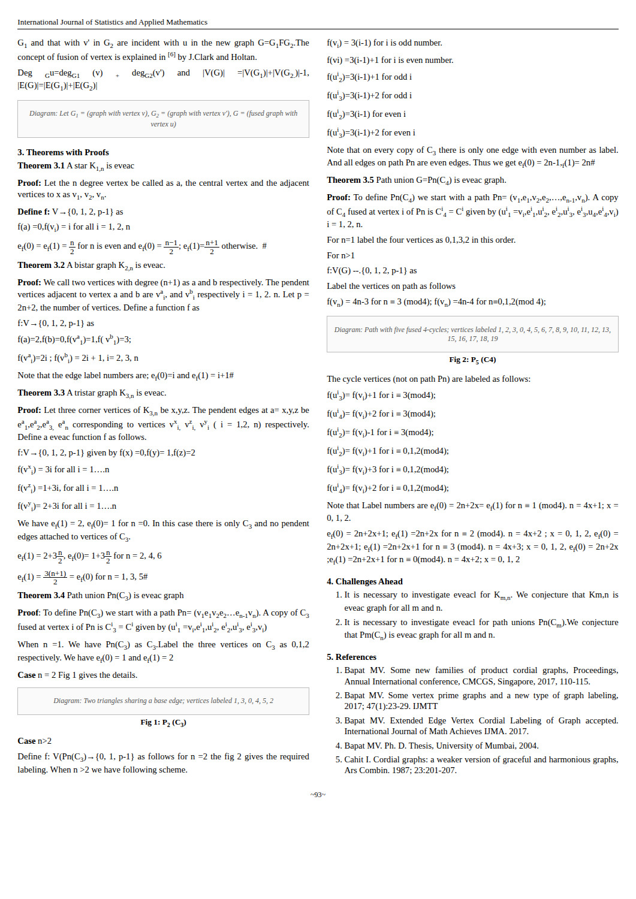International Journal of Statistics and Applied Mathematics
G1 and that with v' in G2 are incident with u in the new graph G=G1FG2.The concept of fusion of vertex is explained in [6] by J.Clark and Holtan.
Deg Gu=degG1 (v) + degG2(v') and |V(G)| =|V(G1)|+|V(G2.)|-1, |E(G)|=|E(G1)|+|E(G2)|
Diagram: Let G1 = (graph with vertex v), G2 = (graph with vertex v'), G = (fused graph with vertex u)
3. Theorems with Proofs
Theorem 3.1 A star K1,n is eveac
Proof: Let the n degree vertex be called as a, the central vertex and the adjacent vertices to x as v1, v2, vn.
Define f: V {0, 1, 2, p-1} as
f(a) =0,f(vi) = i for all i = 1, 2, n
ef(0) = ef(1) = n 2 for n is even and ef(0) = n−12; ef(1)=n+12 otherwise. #
Theorem 3.2 A bistar graph K2,n is eveac.
Proof: We call two vertices with degree (n+1) as a and b respectively. The pendent vertices adjacent to vertex a and b are vai, and vbi respectively i = 1, 2. n. Let p = 2n+2, the number of vertices. Define a function f as
f:V {0, 1, 2, p-1} as
f(a)=2,f(b)=0,f(va1)=1,f( vb1)=3;
f(vai)=2i ; f(vbi) = 2i + 1, i= 2, 3, n
Note that the edge label numbers are; ef(0)=i and ef(1) = i+1#
Theorem 3.3 A tristar graph K3,n is eveac.
Proof: Let three corner vertices of K3,n be x,y,z. The pendent edges at a= x,y,z be ea1,ea2,ea3, ean corresponding to vertices vxi, vzi, vyi ( i = 1,2, n) respectively. Define a eveac function f as follows.
f:V {0, 1, 2, p-1} given by f(x) =0,f(y)= 1,f(z)=2
f(vxi) = 3i for all i = 1….n
f(vzi) =1+3i, for all i = 1….n
f(vyi)= 2+3i for all i = 1….n
We have ef(1) = 2, ef(0)= 1 for n =0. In this case there is only C3 and no pendent edges attached to vertices of C3.
ef(1) = 2+3n 2, ef(0)= 1+3n 2 for n = 2, 4, 6
ef(1) = 3(n+1) 2 = ef(0) for n = 1, 3, 5#
Theorem 3.4 Path union Pn(C3) is eveac graph
Proof: To define Pn(C3) we start with a path Pn= (v1e1v2e2…en-1vn). A copy of C3 fused at vertex i of Pn is Ci3 = Ci given by (ui1 =vi,ei1,ui2, ei2,ui3, ei3,vi)
When n =1. We have Pn(C3) as C3.Label the three vertices on C3 as 0,1,2 respectively. We have ef(0) = 1 and ef(1) = 2
Case n = 2 Fig 1 gives the details.
Diagram: Two triangles sharing a base edge; vertices labeled 1, 3, 0, 4, 5, 2
Fig 1: P2 (C3)
Case n>2
Define f: V(Pn(C3) {0, 1, p-1} as follows for n =2 the fig 2 gives the required labeling. When n >2 we have following scheme.
f(vi) = 3(i-1) for i is odd number.
f(vi) =3(i-1)+1 for i is even number.
f(ui2)=3(i-1)+1 for odd i
f(ui3)=3(i-1)+2 for odd i
f(ui2)=3(i-1) for even i
f(ui3)=3(i-1)+2 for even i
Note that on every copy of C3 there is only one edge with even number as label. And all edges on path Pn are even edges. Thus we get ef(0) = 2n-1,f(1)= 2n#
Theorem 3.5 Path union G=Pn(C4) is eveac graph.
Proof: To define Pn(C4) we start with a path Pn= (v1,e1,v2,e2,…,en-1,vn). A copy of C4 fused at vertex i of Pn is Ci4 = Ci given by (ui1 =vi,ei1,ui2, ei2,ui3, ei3,u4,ei4,vi) i = 1, 2, n.
For n=1 label the four vertices as 0,1,3,2 in this order.
For n>1
f:V(G) --.{0, 1, 2, p-1} as
Label the vertices on path as follows
f(vn) = 4n-3 for n ≡ 3 (mod4); f(vn) =4n-4 for n≡0,1,2(mod 4);
Diagram: Path with five fused 4-cycles; vertices labeled 1, 2, 3, 0, 4, 5, 6, 7, 8, 9, 10, 11, 12, 13, 15, 16, 17, 18, 19
Fig 2: P5 (C4)
The cycle vertices (not on path Pn) are labeled as follows:
f(ui3)= f(vi)+1 for i ≡ 3(mod4);
f(ui4)= f(vi)+2 for i ≡ 3(mod4);
f(ui2)= f(vi)-1 for i ≡ 3(mod4);
f(ui2)= f(vi)+1 for i ≡ 0,1,2(mod4);
f(ui3)= f(vi)+3 for i ≡ 0,1,2(mod4);
f(ui4)= f(vi)+2 for i ≡ 0,1,2(mod4);
Note that Label numbers are ef(0) = 2n+2x= ef(1) for n ≡ 1 (mod4). n = 4x+1; x = 0, 1, 2.
ef(0) = 2n+2x+1; ef(1) =2n+2x for n ≡ 2 (mod4). n = 4x+2 ; x = 0, 1, 2, ef(0) = 2n+2x+1; ef(1) =2n+2x+1 for n ≡ 3 (mod4). n = 4x+3; x = 0, 1, 2, ef(0) = 2n+2x ;ef(1) =2n+2x+1 for n ≡ 0(mod4). n = 4x+2; x = 0, 1, 2
4. Challenges Ahead
It is necessary to investigate eveacl for Km,n. We conjecture that Km,n is eveac graph for all m and n.
It is necessary to investigate eveacl for path unions Pn(Cm).We conjecture that Pm(Cn) is eveac graph for all m and n.
5. References
Bapat MV. Some new families of product cordial graphs, Proceedings, Annual International conference, CMCGS, Singapore, 2017, 110-115.
Bapat MV. Some vertex prime graphs and a new type of graph labeling, 2017; 47(1):23-29. IJMTT
Bapat MV. Extended Edge Vertex Cordial Labeling of Graph accepted. International Journal of Math Achieves IJMA. 2017.
Bapat MV. Ph. D. Thesis, University of Mumbai, 2004.
Cahit I. Cordial graphs: a weaker version of graceful and harmonious graphs, Ars Combin. 1987; 23:201-207.
~93~